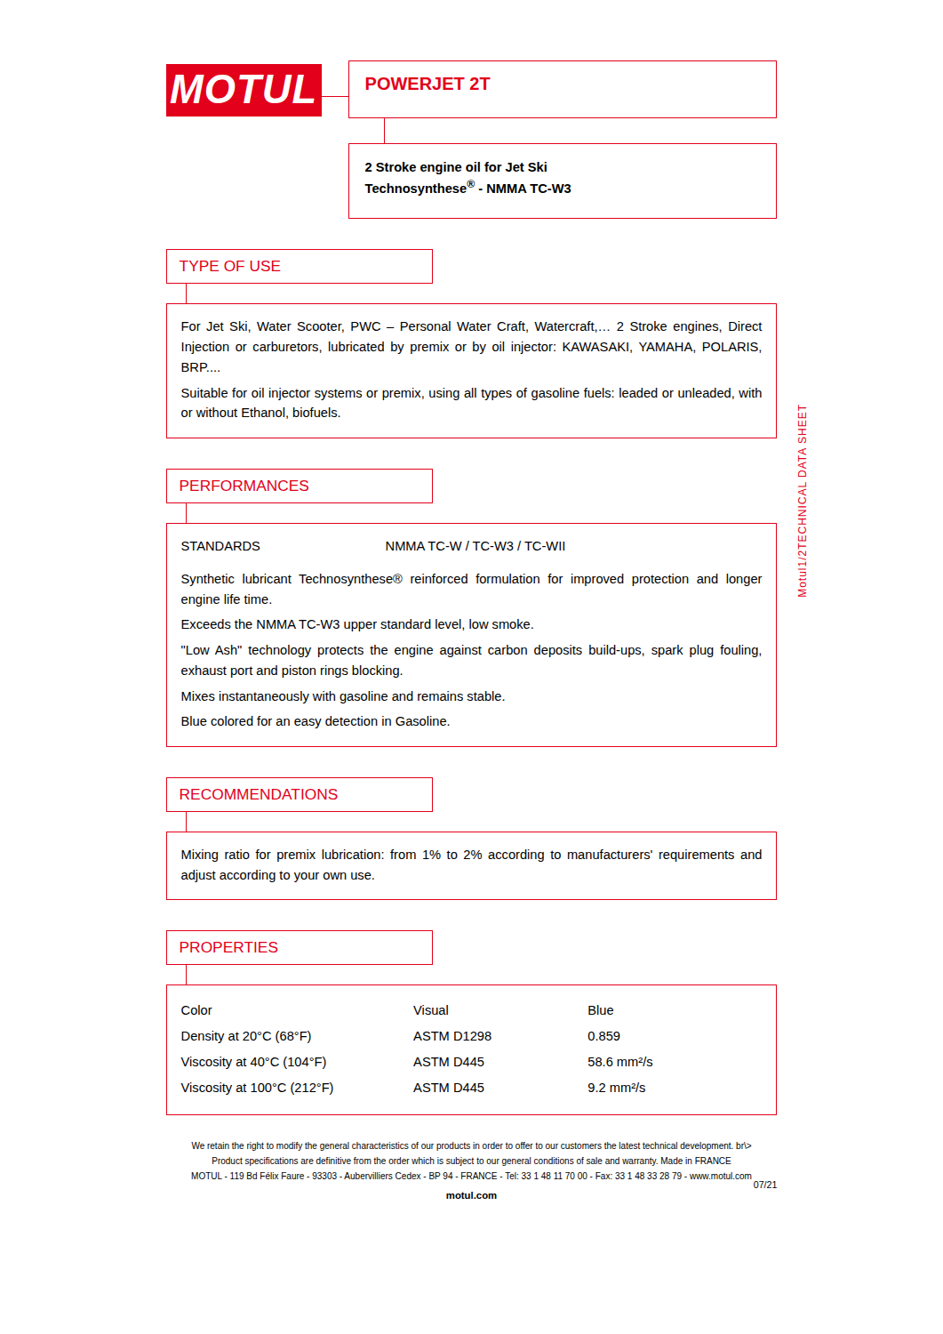MOTUL
POWERJET 2T
2 Stroke engine oil for Jet Ski
Technosynthese® - NMMA TC-W3
TYPE OF USE
For Jet Ski, Water Scooter, PWC – Personal Water Craft, Watercraft,… 2 Stroke engines, Direct Injection or carburetors, lubricated by premix or by oil injector: KAWASAKI, YAMAHA, POLARIS, BRP....
Suitable for oil injector systems or premix, using all types of gasoline fuels: leaded or unleaded, with or without Ethanol, biofuels.
PERFORMANCES
STANDARDS
NMMA TC-W / TC-W3 / TC-WII
Synthetic lubricant Technosynthese® reinforced formulation for improved protection and longer engine life time.
Exceeds the NMMA TC-W3 upper standard level, low smoke.
"Low Ash" technology protects the engine against carbon deposits build-ups, spark plug fouling, exhaust port and piston rings blocking.
Mixes instantaneously with gasoline and remains stable.
Blue colored for an easy detection in Gasoline.
RECOMMENDATIONS
Mixing ratio for premix lubrication: from 1% to 2% according to manufacturers' requirements and adjust according to your own use.
PROPERTIES
| Color | Visual | Blue |
| Density at 20°C (68°F) | ASTM D1298 | 0.859 |
| Viscosity at 40°C (104°F) | ASTM D445 | 58.6 mm²/s |
| Viscosity at 100°C (212°F) | ASTM D445 | 9.2 mm²/s |
Motul 1/2 TECHNICAL DATA SHEET
07/21
We retain the right to modify the general characteristics of our products in order to offer to our customers the latest technical development. br\>
Product specifications are definitive from the order which is subject to our general conditions of sale and warranty. Made in FRANCE
MOTUL - 119 Bd Félix Faure - 93303 - Aubervilliers Cedex - BP 94 - FRANCE - Tel: 33 1 48 11 70 00 - Fax: 33 1 48 33 28 79 - www.motul.com
motul.com